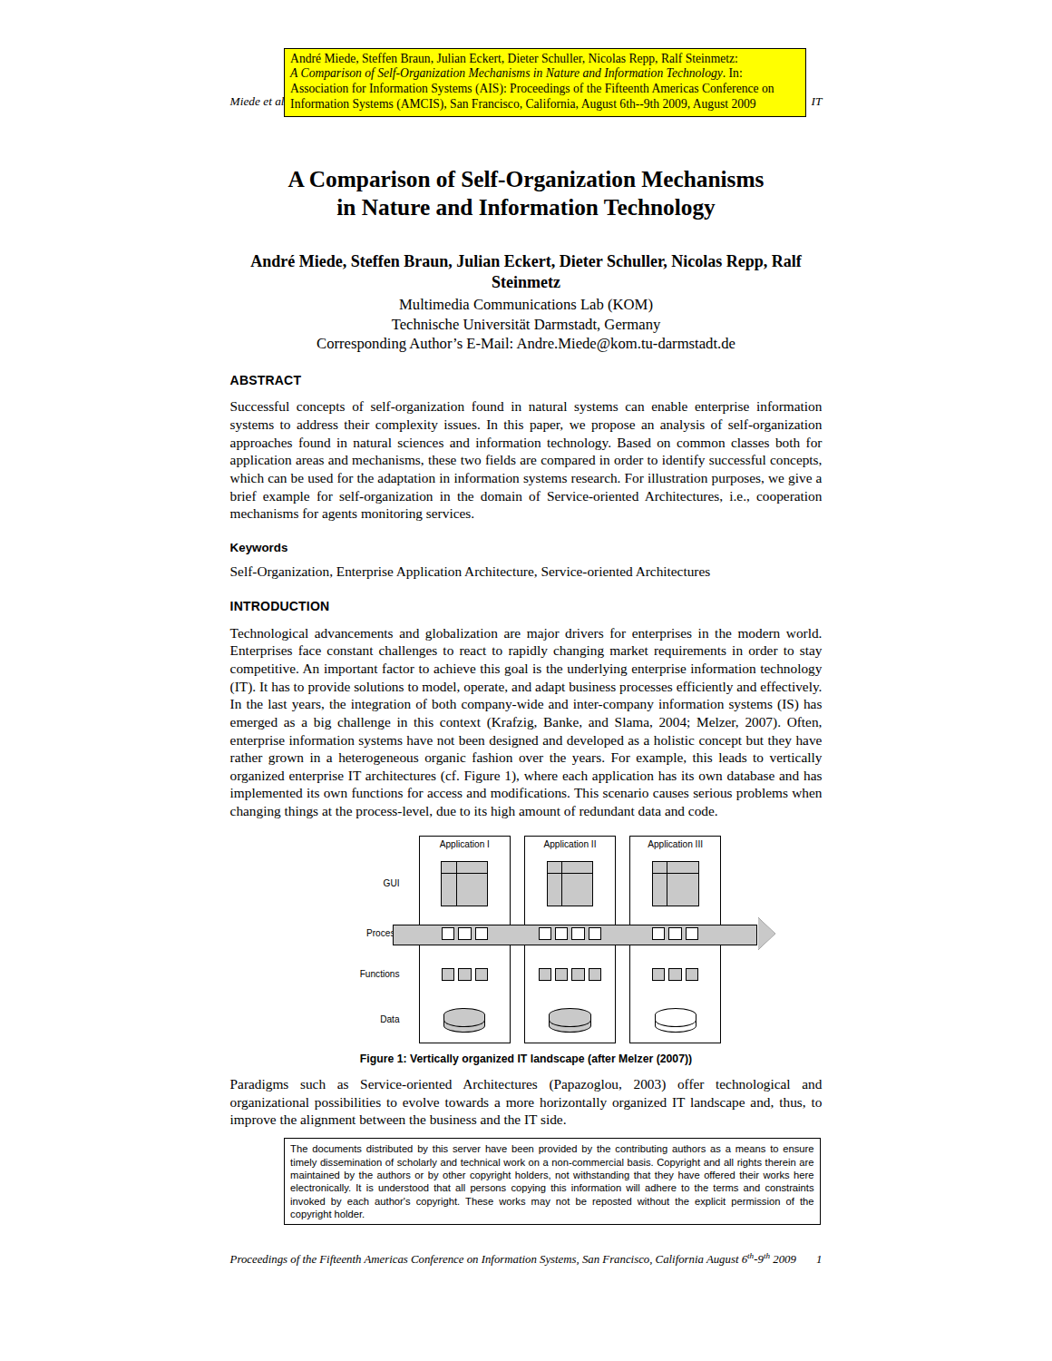Miede et al. IT
André Miede, Steffen Braun, Julian Eckert, Dieter Schuller, Nicolas Repp, Ralf Steinmetz:
A Comparison of Self-Organization Mechanisms in Nature and Information Technology. In:
Association for Information Systems (AIS): Proceedings of the Fifteenth Americas Conference on
Information Systems (AMCIS), San Francisco, California, August 6th--9th 2009, August 2009
A Comparison of Self-Organization Mechanisms
in Nature and Information Technology
André Miede, Steffen Braun, Julian Eckert, Dieter Schuller, Nicolas Repp, Ralf Steinmetz
Multimedia Communications Lab (KOM)
Technische Universität Darmstadt, Germany
Corresponding Author’s E-Mail: Andre.Miede@kom.tu-darmstadt.de
ABSTRACT
Successful concepts of self-organization found in natural systems can enable enterprise information systems to address their complexity issues. In this paper, we propose an analysis of self-organization approaches found in natural sciences and information technology. Based on common classes both for application areas and mechanisms, these two fields are compared in order to identify successful concepts, which can be used for the adaptation in information systems research. For illustration purposes, we give a brief example for self-organization in the domain of Service-oriented Architectures, i.e., cooperation mechanisms for agents monitoring services.
Keywords
Self-Organization, Enterprise Application Architecture, Service-oriented Architectures
INTRODUCTION
Technological advancements and globalization are major drivers for enterprises in the modern world. Enterprises face constant challenges to react to rapidly changing market requirements in order to stay competitive. An important factor to achieve this goal is the underlying enterprise information technology (IT). It has to provide solutions to model, operate, and adapt business processes efficiently and effectively. In the last years, the integration of both company-wide and inter-company information systems (IS) has emerged as a big challenge in this context (Krafzig, Banke, and Slama, 2004; Melzer, 2007). Often, enterprise information systems have not been designed and developed as a holistic concept but they have rather grown in a heterogeneous organic fashion over the years. For example, this leads to vertically organized enterprise IT architectures (cf. Figure 1), where each application has its own database and has implemented its own functions for access and modifications. This scenario causes serious problems when changing things at the process-level, due to its high amount of redundant data and code.
Application I
Application II
Application III
GUI
Process
Functions
Data
Figure 1: Vertically organized IT landscape (after Melzer (2007))
Paradigms such as Service-oriented Architectures (Papazoglou, 2003) offer technological and organizational possibilities to evolve towards a more horizontally organized IT landscape and, thus, to improve the alignment between the business and the IT side.
The documents distributed by this server have been provided by the contributing authors as a means to ensure timely dissemination of scholarly and technical work on a non-commercial basis. Copyright and all rights therein are maintained by the authors or by other copyright holders, not withstanding that they have offered their works here electronically. It is understood that all persons copying this information will adhere to the terms and constraints invoked by each author's copyright. These works may not be reposted without the explicit permission of the copyright holder.
Proceedings of the Fifteenth Americas Conference on Information Systems, San Francisco, California August 6th-9th 2009 1